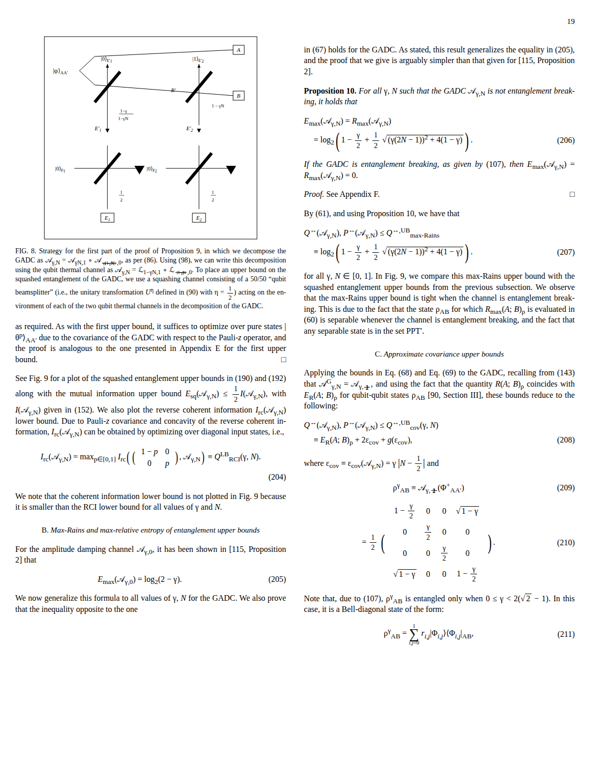19
A B |φ⟩AA′ B′ |0⟩E′1 1−γ 1−γN E′1 |1⟩E′2 1 − γN E′2 |0⟩F1 1 2 E1 |0⟩F2 1 2 E2
FIG. 8. Strategy for the first part of the proof of Proposition 9, in which we decompose the GADC as 𝒜γ,N = 𝒜γN,1 ∘ 𝒜γ(1−N) 1−γN,0, as per (86). Using (98), we can write this decomposition using the qubit thermal channel as 𝒜γ,N = ℒ1−γN,1 ∘ ℒ1−γ 1−γN,0. To place an upper bound on the squashed entanglement of the GADC, we use a squashing channel consisting of a 50/50 “qubit beamsplitter” (i.e., the unitary transformation Uη defined in (90) with η = 12) acting on the environment of each of the two qubit thermal channels in the decomposition of the GADC.
as required. As with the first upper bound, it suffices to optimize over pure states |θp⟩AA′ due to the covariance of the GADC with respect to the Pauli-z operator, and the proof is analogous to the one presented in Appendix E for the first upper bound. □
See Fig. 9 for a plot of the squashed entanglement upper bounds in (190) and (192) along with the mutual information upper bound Esq(𝒜γ,N) ≤ 12 I(𝒜γ,N), with I(𝒜γ,N) given in (152). We also plot the reverse coherent information Irc(𝒜γ,N) lower bound. Due to Pauli-z covariance and concavity of the reverse coherent information, Irc(𝒜γ,N) can be obtained by optimizing over diagonal input states, i.e.,
Irc(𝒜γ,N) = maxp∈[0,1] Irc((
| 1 − p | 0 |
| 0 | p |
), 𝒜γ,N) ≡ QLBRCI(γ, N).
(204)
We note that the coherent information lower bound is not plotted in Fig. 9 because it is smaller than the RCI lower bound for all values of γ and N.
B. Max-Rains and max-relative entropy of entanglement upper bounds
For the amplitude damping channel 𝒜γ,0, it has been shown in [115, Proposition 2] that
Emax(𝒜γ,0) = log2(2 − γ).
(205)
We now generalize this formula to all values of γ, N for the GADC. We also prove that the inequality opposite to the one
in (67) holds for the GADC. As stated, this result generalizes the equality in (205), and the proof that we give is arguably simpler than that given for [115, Proposition 2].
Proposition 10. For all γ, N such that the GADC 𝒜γ,N is not entanglement breaking, it holds that
Emax(𝒜γ,N) = Rmax(𝒜γ,N)
= log2(1 − γ 2 + 12 √(γ(2N − 1))2 + 4(1 − γ)).
(206)
If the GADC is entanglement breaking, as given by (107), then Emax(𝒜γ,N) = Rmax(𝒜γ,N) = 0.
Proof. See Appendix F. □
By (61), and using Proposition 10, we have that
Q↔(𝒜γ,N), P↔(𝒜γ,N) ≤ Q↔,UBmax-Rains
≡ log2(1 − γ 2 + 12 √(γ(2N − 1))2 + 4(1 − γ)).
(207)
for all γ, N ∈ [0, 1]. In Fig. 9, we compare this max-Rains upper bound with the squashed entanglement upper bounds from the previous subsection. We observe that the max-Rains upper bound is tight when the channel is entanglement breaking. This is due to the fact that the state ρAB for which Rmax(A; B)ρ is evaluated in (60) is separable whenever the channel is entanglement breaking, and the fact that any separable state is in the set PPT′.
C. Approximate covariance upper bounds
Applying the bounds in Eq. (68) and Eq. (69) to the GADC, recalling from (143) that 𝒜Gγ,N = 𝒜γ,12, and using the fact that the quantity R(A; B)ρ coincides with ER(A; B)ρ for qubit-qubit states ρAB [90, Section III], these bounds reduce to the following:
Q↔(𝒜γ,N), P↔(𝒜γ,N) ≤ Q↔,UBcov(γ, N)
≡ ER(A; B)ρ + 2εcov + g(εcov),
(208)
where εcov ≡ εcov(𝒜γ,N) = γ |N − 12| and
ργAB ≡ 𝒜γ,12(Φ+AA′)
(209)
= 12 (
| 1 − γ 2 | 0 | 0 | √ 1 − γ |
| 0 | γ 2 | 0 | 0 |
| 0 | 0 | γ 2 | 0 |
| √ 1 − γ | 0 | 0 | 1 − γ 2 |
).
(210)
Note that, due to (107), ργAB is entangled only when 0 ≤ γ < 2(√2 − 1). In this case, it is a Bell-diagonal state of the form:
ργAB = 1∑i,j=0 ri,j|Φi,j⟩⟨Φi,j|AB,
(211)